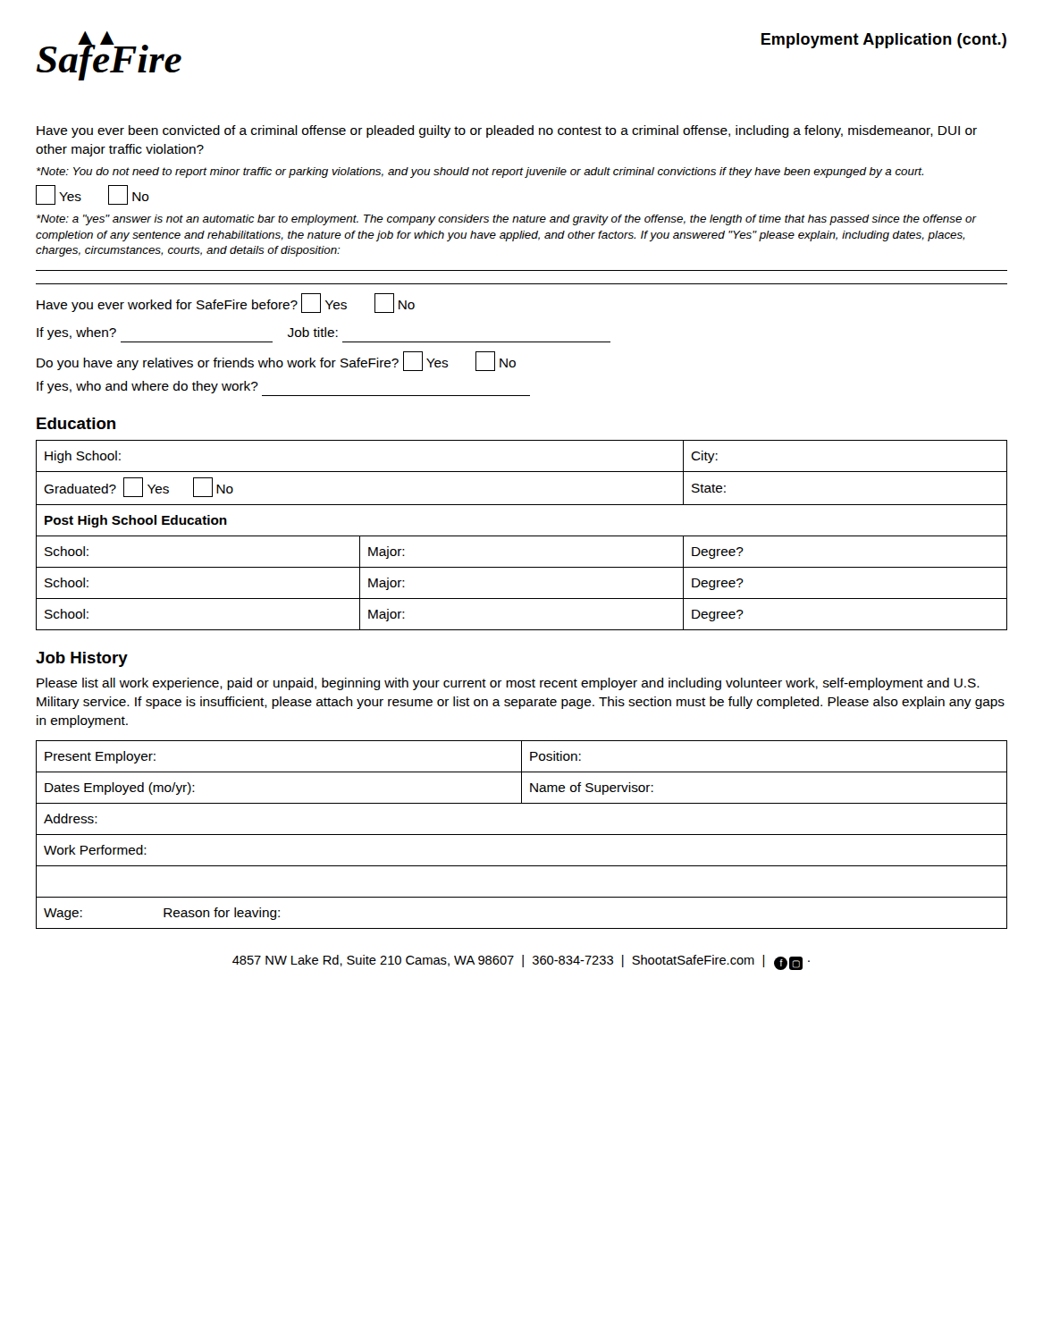Employment Application (cont.)
▲▲ SafeFire
Have you ever been convicted of a criminal offense or pleaded guilty to or pleaded no contest to a criminal offense, including a felony, misdemeanor, DUI or other major traffic violation?
*Note: You do not need to report minor traffic or parking violations, and you should not report juvenile or adult criminal convictions if they have been expunged by a court.
Yes No
*Note: a "yes" answer is not an automatic bar to employment. The company considers the nature and gravity of the offense, the length of time that has passed since the offense or completion of any sentence and rehabilitations, the nature of the job for which you have applied, and other factors. If you answered "Yes" please explain, including dates, places, charges, circumstances, courts, and details of disposition:
Have you ever worked for SafeFire before? Yes No
If yes, when? Job title:
Do you have any relatives or friends who work for SafeFire? Yes No
If yes, who and where do they work?
Education
| High School: | City: |
| Graduated? Yes No | State: |
| Post High School Education |
| School: | Major: | Degree? |
| School: | Major: | Degree? |
| School: | Major: | Degree? |
Job History
Please list all work experience, paid or unpaid, beginning with your current or most recent employer and including volunteer work, self-employment and U.S. Military service. If space is insufficient, please attach your resume or list on a separate page. This section must be fully completed. Please also explain any gaps in employment.
| Present Employer: | Position: |
| Dates Employed (mo/yr): | Name of Supervisor: |
| Address: |
| Work Performed: |
| Wage: Reason for leaving: |
4857 NW Lake Rd, Suite 210 Camas, WA 98607 | 360-834-7233 | ShootatSafeFire.com | f▢ ·